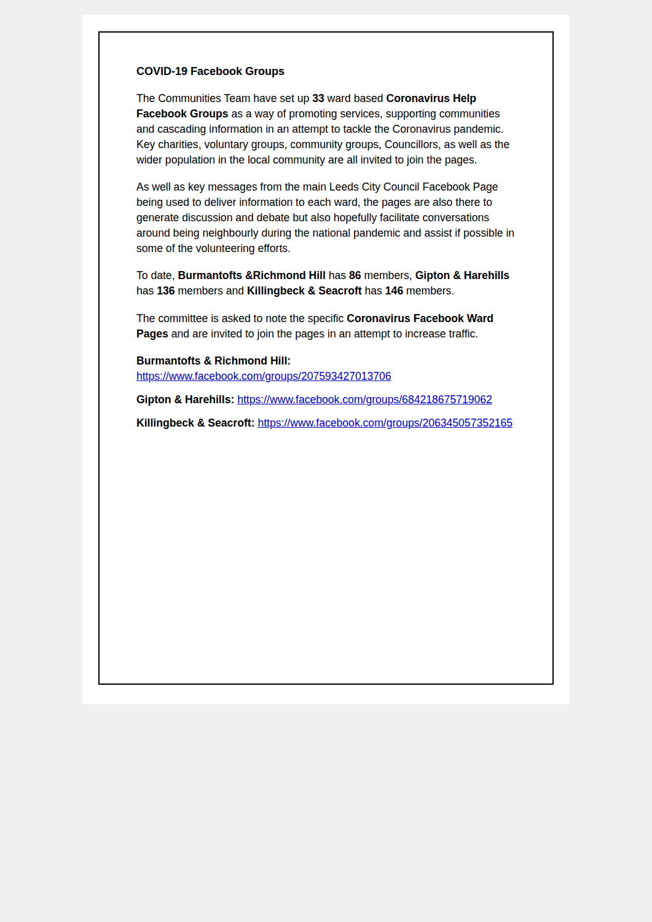COVID-19 Facebook Groups
The Communities Team have set up 33 ward based Coronavirus Help Facebook Groups as a way of promoting services, supporting communities and cascading information in an attempt to tackle the Coronavirus pandemic. Key charities, voluntary groups, community groups, Councillors, as well as the wider population in the local community are all invited to join the pages.
As well as key messages from the main Leeds City Council Facebook Page being used to deliver information to each ward, the pages are also there to generate discussion and debate but also hopefully facilitate conversations around being neighbourly during the national pandemic and assist if possible in some of the volunteering efforts.
To date, Burmantofts &Richmond Hill has 86 members, Gipton & Harehills has 136 members and Killingbeck & Seacroft has 146 members.
The committee is asked to note the specific Coronavirus Facebook Ward Pages and are invited to join the pages in an attempt to increase traffic.
Burmantofts & Richmond Hill:
https://www.facebook.com/groups/207593427013706
Gipton & Harehills: https://www.facebook.com/groups/684218675719062
Killingbeck & Seacroft: https://www.facebook.com/groups/206345057352165